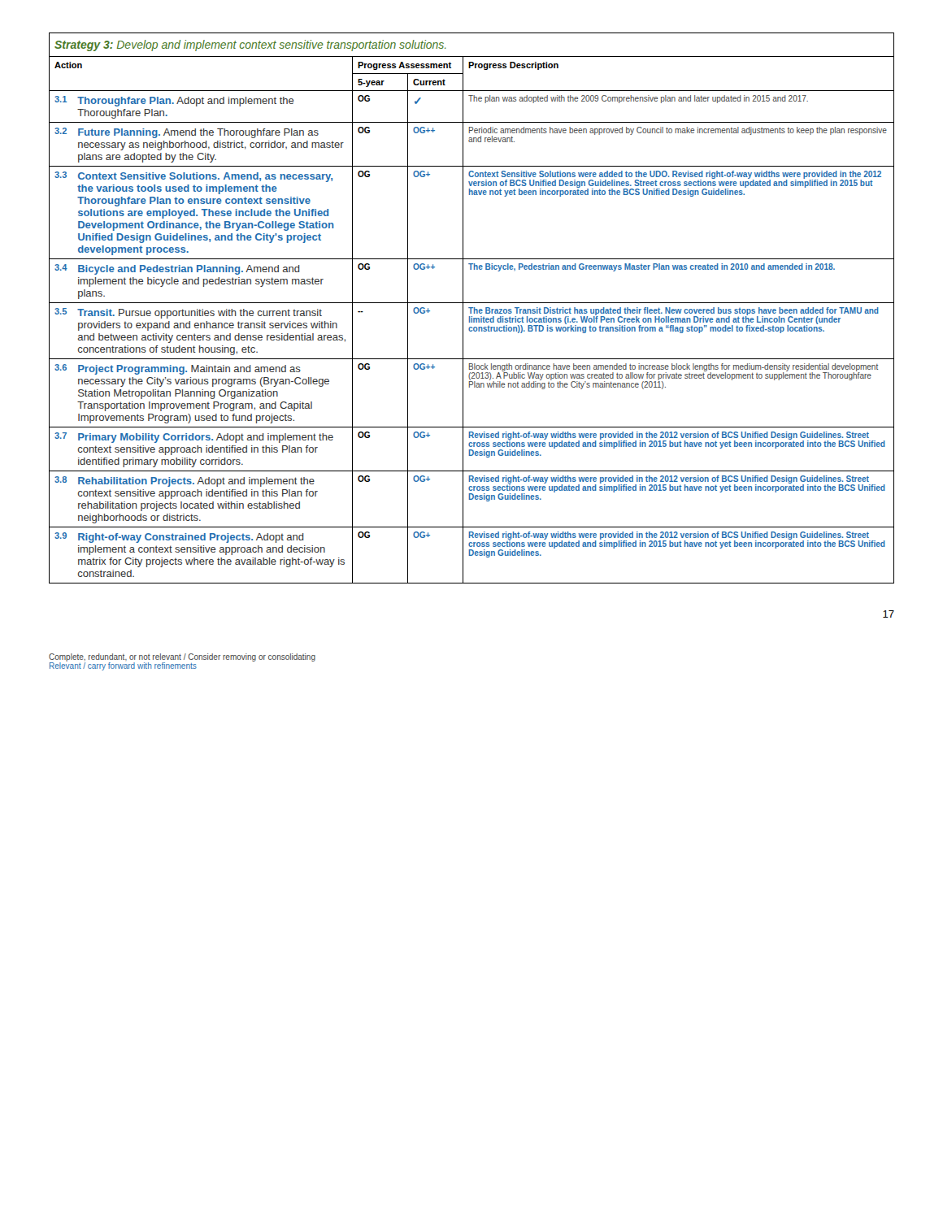| Strategy 3: Develop and implement context sensitive transportation solutions. |
| Action | Progress Assessment | Progress Description |
| 5-year | Current |
| / 3.1 / Thoroughfare Plan. Adopt and implement the Thoroughfare Plan . / | OG | ✓ | The plan was adopted with the 2009 Comprehensive plan and later updated in 2015 and 2017. |
| / 3.2 / Future Planning. Amend the Thoroughfare Plan as necessary as neighborhood, district, corridor, and master plans are adopted by the City. / | OG | OG++ | Periodic amendments have been approved by Council to make incremental adjustments to keep the plan responsive and relevant. |
| / 3.3 / Context Sensitive Solutions. Amend, as necessary, the various tools used to implement the Thoroughfare Plan to ensure context sensitive solutions are employed. These include the Unified Development Ordinance, the Bryan-College Station Unified Design Guidelines, and the City's project development process. / | OG | OG+ | Context Sensitive Solutions were added to the UDO. Revised right-of-way widths were provided in the 2012 version of BCS Unified Design Guidelines. Street cross sections were updated and simplified in 2015 but have not yet been incorporated into the BCS Unified Design Guidelines. |
| / 3.4 / Bicycle and Pedestrian Planning. Amend and implement the bicycle and pedestrian system master plans. / | OG | OG++ | The Bicycle, Pedestrian and Greenways Master Plan was created in 2010 and amended in 2018. |
| / 3.5 / Transit. Pursue opportunities with the current transit providers to expand and enhance transit services within and between activity centers and dense residential areas, concentrations of student housing, etc. / | -- | OG+ | The Brazos Transit District has updated their fleet. New covered bus stops have been added for TAMU and limited district locations (i.e. Wolf Pen Creek on Holleman Drive and at the Lincoln Center (under construction)). BTD is working to transition from a “flag stop” model to fixed-stop locations. |
| / 3.6 / Project Programming. Maintain and amend as necessary the City’s various programs (Bryan-College Station Metropolitan Planning Organization Transportation Improvement Program, and Capital Improvements Program) used to fund projects. / | OG | OG++ | Block length ordinance have been amended to increase block lengths for medium-density residential development (2013). A Public Way option was created to allow for private street development to supplement the Thoroughfare Plan while not adding to the City’s maintenance (2011). |
| / 3.7 / Primary Mobility Corridors. Adopt and implement the context sensitive approach identified in this Plan for identified primary mobility corridors. / | OG | OG+ | Revised right-of-way widths were provided in the 2012 version of BCS Unified Design Guidelines. Street cross sections were updated and simplified in 2015 but have not yet been incorporated into the BCS Unified Design Guidelines. |
| / 3.8 / Rehabilitation Projects. Adopt and implement the context sensitive approach identified in this Plan for rehabilitation projects located within established neighborhoods or districts. / | OG | OG+ | Revised right-of-way widths were provided in the 2012 version of BCS Unified Design Guidelines. Street cross sections were updated and simplified in 2015 but have not yet been incorporated into the BCS Unified Design Guidelines. |
| / 3.9 / Right-of-way Constrained Projects. Adopt and implement a context sensitive approach and decision matrix for City projects where the available right-of-way is constrained. / | OG | OG+ | Revised right-of-way widths were provided in the 2012 version of BCS Unified Design Guidelines. Street cross sections were updated and simplified in 2015 but have not yet been incorporated into the BCS Unified Design Guidelines. |
17
Complete, redundant, or not relevant / Consider removing or consolidating
Relevant / carry forward with refinements